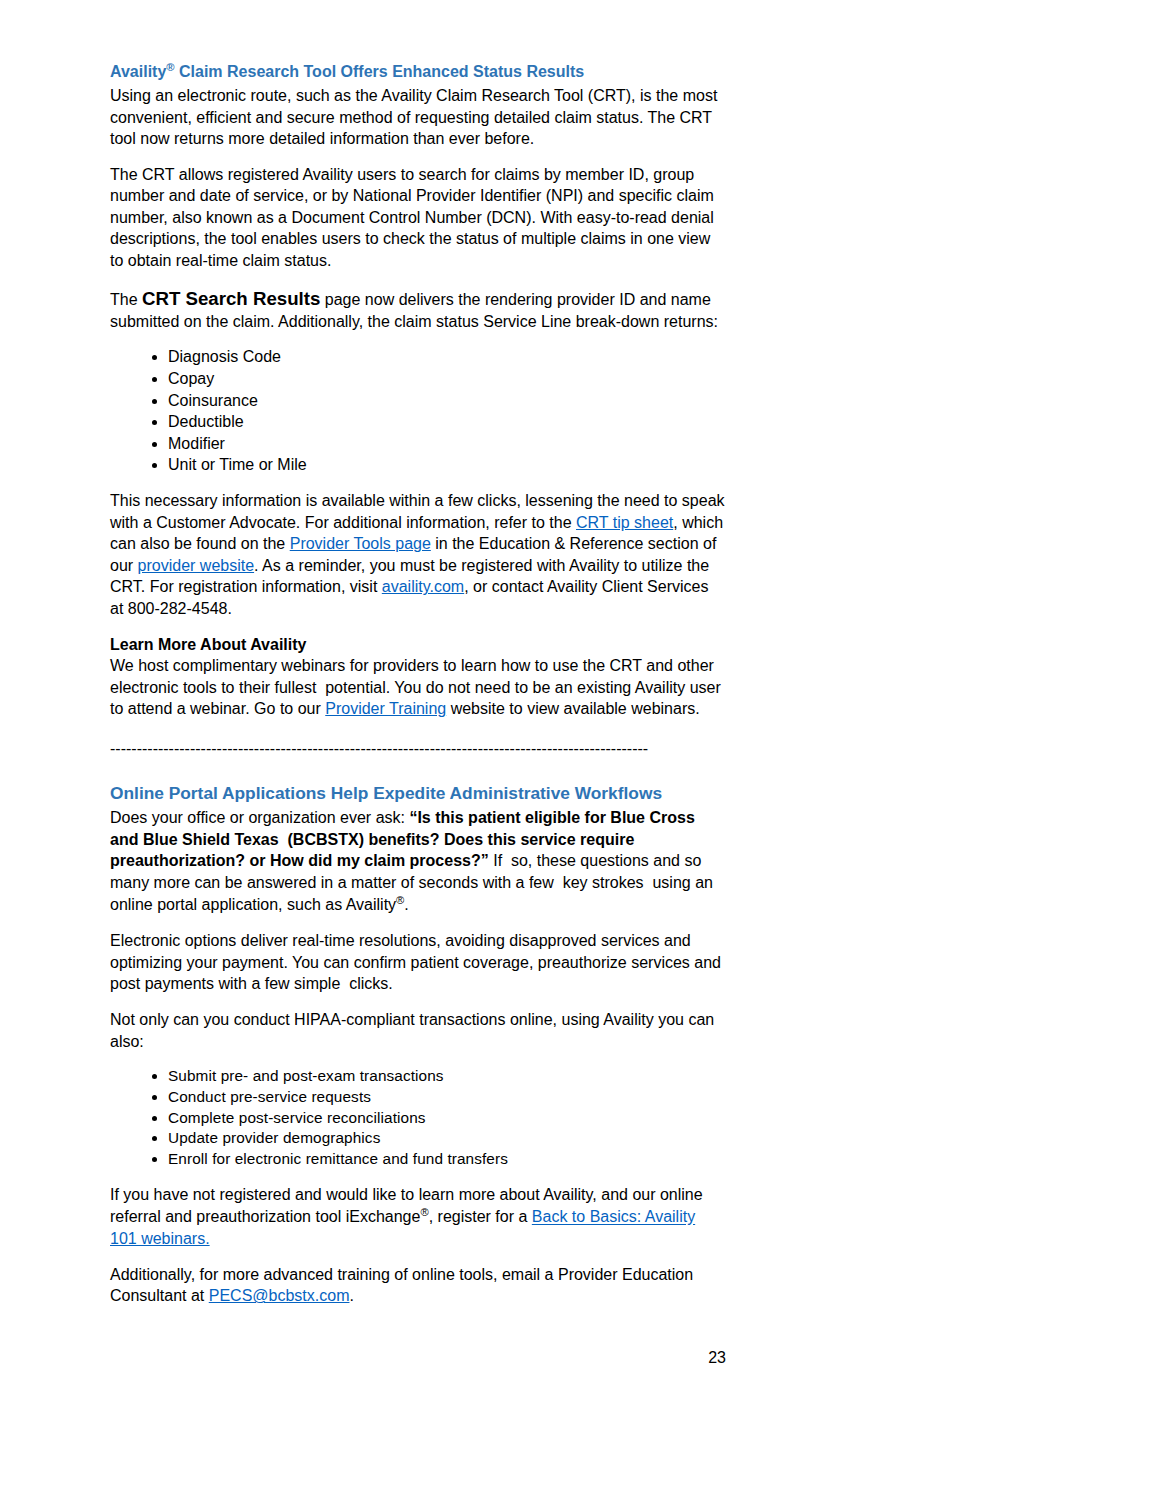Availity® Claim Research Tool Offers Enhanced Status Results
Using an electronic route, such as the Availity Claim Research Tool (CRT), is the most convenient, efficient and secure method of requesting detailed claim status. The CRT tool now returns more detailed information than ever before.
The CRT allows registered Availity users to search for claims by member ID, group number and date of service, or by National Provider Identifier (NPI) and specific claim number, also known as a Document Control Number (DCN). With easy-to-read denial descriptions, the tool enables users to check the status of multiple claims in one view to obtain real-time claim status.
The CRT Search Results page now delivers the rendering provider ID and name submitted on the claim. Additionally, the claim status Service Line break-down returns:
Diagnosis Code
Copay
Coinsurance
Deductible
Modifier
Unit or Time or Mile
This necessary information is available within a few clicks, lessening the need to speak with a Customer Advocate. For additional information, refer to the CRT tip sheet, which can also be found on the Provider Tools page in the Education & Reference section of our provider website. As a reminder, you must be registered with Availity to utilize the CRT. For registration information, visit availity.com, or contact Availity Client Services at 800-282-4548.
Learn More About Availity
We host complimentary webinars for providers to learn how to use the CRT and other electronic tools to their fullest potential. You do not need to be an existing Availity user to attend a webinar. Go to our Provider Training website to view available webinars.
-----------------------------------------------------------------------------------------------------
Online Portal Applications Help Expedite Administrative Workflows
Does your office or organization ever ask: “Is this patient eligible for Blue Cross and Blue Shield Texas (BCBSTX) benefits? Does this service require preauthorization? or How did my claim process?” If so, these questions and so many more can be answered in a matter of seconds with a few key strokes using an online portal application, such as Availity®.
Electronic options deliver real-time resolutions, avoiding disapproved services and optimizing your payment. You can confirm patient coverage, preauthorize services and post payments with a few simple clicks.
Not only can you conduct HIPAA-compliant transactions online, using Availity you can also:
Submit pre- and post-exam transactions
Conduct pre-service requests
Complete post-service reconciliations
Update provider demographics
Enroll for electronic remittance and fund transfers
If you have not registered and would like to learn more about Availity, and our online referral and preauthorization tool iExchange®, register for a Back to Basics: Availity 101 webinars.
Additionally, for more advanced training of online tools, email a Provider Education Consultant at PECS@bcbstx.com.
23